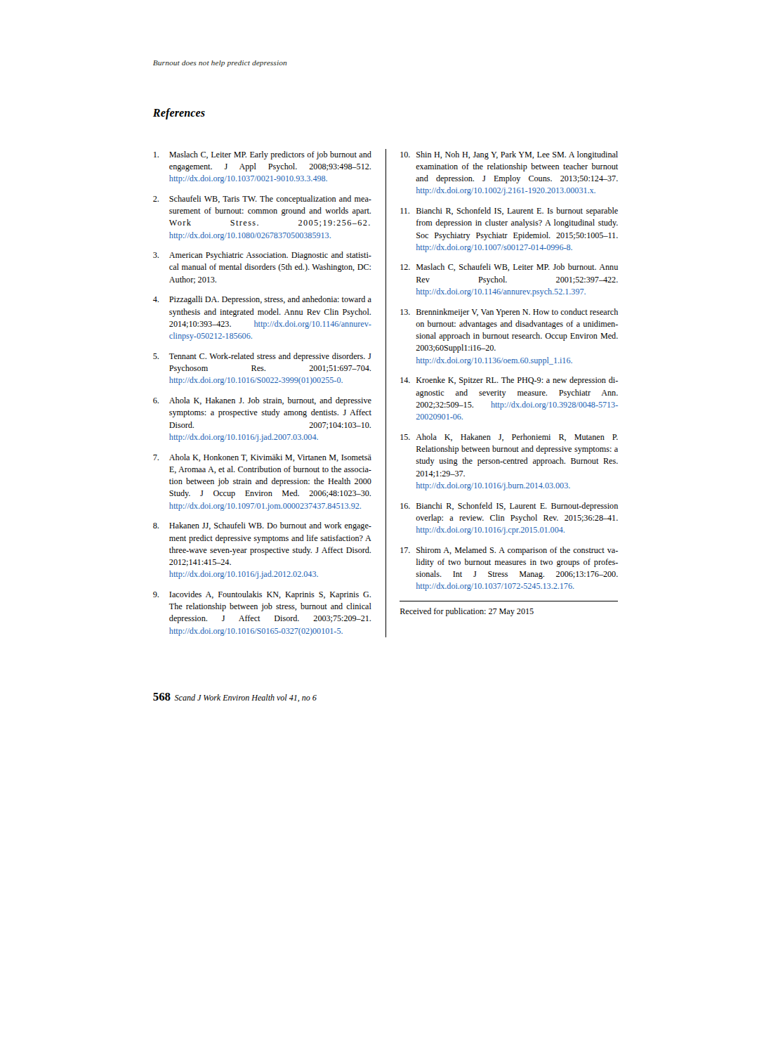Burnout does not help predict depression
References
Maslach C, Leiter MP. Early predictors of job burnout and engagement. J Appl Psychol. 2008;93:498–512. http://dx.doi.org/10.1037/0021-9010.93.3.498.
Schaufeli WB, Taris TW. The conceptualization and measurement of burnout: common ground and worlds apart. Work Stress. 2005;19:256–62. http://dx.doi.org/10.1080/02678370500385913.
American Psychiatric Association. Diagnostic and statistical manual of mental disorders (5th ed.). Washington, DC: Author; 2013.
Pizzagalli DA. Depression, stress, and anhedonia: toward a synthesis and integrated model. Annu Rev Clin Psychol. 2014;10:393–423. http://dx.doi.org/10.1146/annurev-clinpsy-050212-185606.
Tennant C. Work-related stress and depressive disorders. J Psychosom Res. 2001;51:697–704. http://dx.doi.org/10.1016/S0022-3999(01)00255-0.
Ahola K, Hakanen J. Job strain, burnout, and depressive symptoms: a prospective study among dentists. J Affect Disord. 2007;104:103–10. http://dx.doi.org/10.1016/j.jad.2007.03.004.
Ahola K, Honkonen T, Kivimäki M, Virtanen M, Isometsä E, Aromaa A, et al. Contribution of burnout to the association between job strain and depression: the Health 2000 Study. J Occup Environ Med. 2006;48:1023–30. http://dx.doi.org/10.1097/01.jom.0000237437.84513.92.
Hakanen JJ, Schaufeli WB. Do burnout and work engagement predict depressive symptoms and life satisfaction? A three-wave seven-year prospective study. J Affect Disord. 2012;141:415–24. http://dx.doi.org/10.1016/j.jad.2012.02.043.
Iacovides A, Fountoulakis KN, Kaprinis S, Kaprinis G. The relationship between job stress, burnout and clinical depression. J Affect Disord. 2003;75:209–21. http://dx.doi.org/10.1016/S0165-0327(02)00101-5.
Shin H, Noh H, Jang Y, Park YM, Lee SM. A longitudinal examination of the relationship between teacher burnout and depression. J Employ Couns. 2013;50:124–37. http://dx.doi.org/10.1002/j.2161-1920.2013.00031.x.
Bianchi R, Schonfeld IS, Laurent E. Is burnout separable from depression in cluster analysis? A longitudinal study. Soc Psychiatry Psychiatr Epidemiol. 2015;50:1005–11. http://dx.doi.org/10.1007/s00127-014-0996-8.
Maslach C, Schaufeli WB, Leiter MP. Job burnout. Annu Rev Psychol. 2001;52:397–422. http://dx.doi.org/10.1146/annurev.psych.52.1.397.
Brenninkmeijer V, Van Yperen N. How to conduct research on burnout: advantages and disadvantages of a unidimensional approach in burnout research. Occup Environ Med. 2003;60Suppl1:i16–20. http://dx.doi.org/10.1136/oem.60.suppl_1.i16.
Kroenke K, Spitzer RL. The PHQ-9: a new depression diagnostic and severity measure. Psychiatr Ann. 2002;32:509–15. http://dx.doi.org/10.3928/0048-5713-20020901-06.
Ahola K, Hakanen J, Perhoniemi R, Mutanen P. Relationship between burnout and depressive symptoms: a study using the person-centred approach. Burnout Res. 2014;1:29–37. http://dx.doi.org/10.1016/j.burn.2014.03.003.
Bianchi R, Schonfeld IS, Laurent E. Burnout-depression overlap: a review. Clin Psychol Rev. 2015;36:28–41. http://dx.doi.org/10.1016/j.cpr.2015.01.004.
Shirom A, Melamed S. A comparison of the construct validity of two burnout measures in two groups of professionals. Int J Stress Manag. 2006;13:176–200. http://dx.doi.org/10.1037/1072-5245.13.2.176.
Received for publication: 27 May 2015
568 Scand J Work Environ Health vol 41, no 6